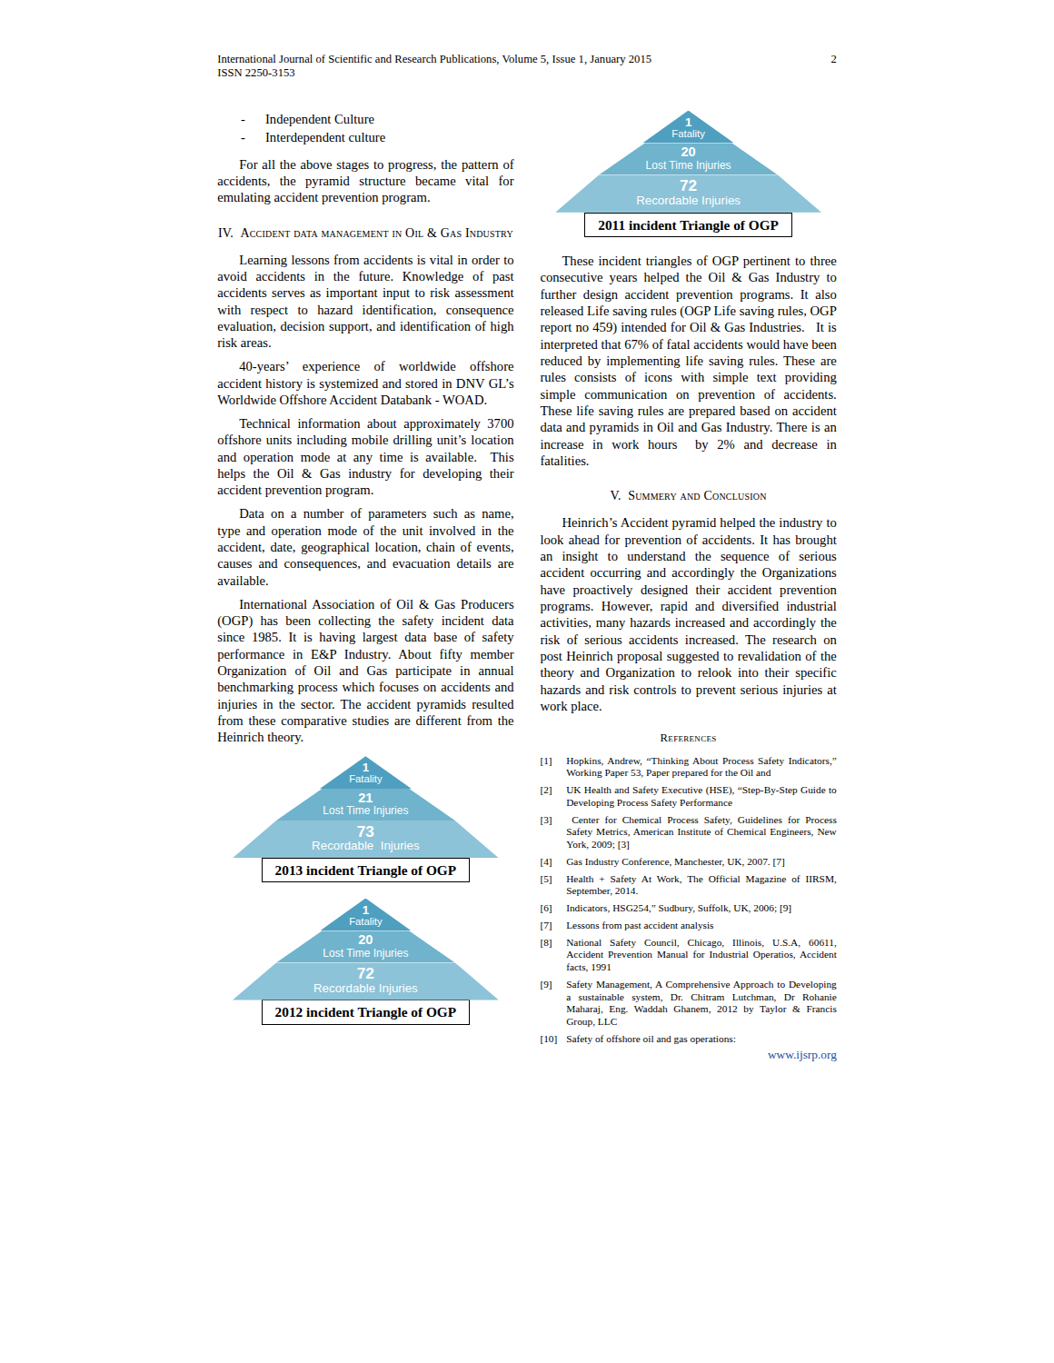International Journal of Scientific and Research Publications, Volume 5, Issue 1, January 2015
ISSN 2250-3153 2
Independent Culture
Interdependent culture
For all the above stages to progress, the pattern of accidents, the pyramid structure became vital for emulating accident prevention program.
IV. Accident data management in Oil & Gas Industry
Learning lessons from accidents is vital in order to avoid accidents in the future. Knowledge of past accidents serves as important input to risk assessment with respect to hazard identification, consequence evaluation, decision support, and identification of high risk areas.
40-years’ experience of worldwide offshore accident history is systemized and stored in DNV GL’s Worldwide Offshore Accident Databank - WOAD.
Technical information about approximately 3700 offshore units including mobile drilling unit’s location and operation mode at any time is available. This helps the Oil & Gas industry for developing their accident prevention program.
Data on a number of parameters such as name, type and operation mode of the unit involved in the accident, date, geographical location, chain of events, causes and consequences, and evacuation details are available.
International Association of Oil & Gas Producers (OGP) has been collecting the safety incident data since 1985. It is having largest data base of safety performance in E&P Industry. About fifty member Organization of Oil and Gas participate in annual benchmarking process which focuses on accidents and injuries in the sector. The accident pyramids resulted from these comparative studies are different from the Heinrich theory.
1 Fatality
21 Lost Time Injuries
73 Recordable Injuries
2013 incident Triangle of OGP
1 Fatality
20 Lost Time Injuries
72 Recordable Injuries
2012 incident Triangle of OGP
1 Fatality
20 Lost Time Injuries
72 Recordable Injuries
2011 incident Triangle of OGP
These incident triangles of OGP pertinent to three consecutive years helped the Oil & Gas Industry to further design accident prevention programs. It also released Life saving rules (OGP Life saving rules, OGP report no 459) intended for Oil & Gas Industries. It is interpreted that 67% of fatal accidents would have been reduced by implementing life saving rules. These are rules consists of icons with simple text providing simple communication on prevention of accidents. These life saving rules are prepared based on accident data and pyramids in Oil and Gas Industry. There is an increase in work hours by 2% and decrease in fatalities.
V. Summery and Conclusion
Heinrich’s Accident pyramid helped the industry to look ahead for prevention of accidents. It has brought an insight to understand the sequence of serious accident occurring and accordingly the Organizations have proactively designed their accident prevention programs. However, rapid and diversified industrial activities, many hazards increased and accordingly the risk of serious accidents increased. The research on post Heinrich proposal suggested to revalidation of the theory and Organization to relook into their specific hazards and risk controls to prevent serious injuries at work place.
References
[1] Hopkins, Andrew, “Thinking About Process Safety Indicators,” Working Paper 53, Paper prepared for the Oil and
[2] UK Health and Safety Executive (HSE), “Step-By-Step Guide to Developing Process Safety Performance
[3] Center for Chemical Process Safety, Guidelines for Process Safety Metrics, American Institute of Chemical Engineers, New York, 2009; [3]
[4] Gas Industry Conference, Manchester, UK, 2007. [7]
[5] Health + Safety At Work, The Official Magazine of IIRSM, September, 2014.
[6] Indicators, HSG254,” Sudbury, Suffolk, UK, 2006; [9]
[7] Lessons from past accident analysis
[8] National Safety Council, Chicago, Illinois, U.S.A, 60611, Accident Prevention Manual for Industrial Operatios, Accident facts, 1991
[9] Safety Management, A Comprehensive Approach to Developing a sustainable system, Dr. Chitram Lutchman, Dr Rohanie Maharaj, Eng. Waddah Ghanem, 2012 by Taylor & Francis Group, LLC
[10] Safety of offshore oil and gas operations:
www.ijsrp.org